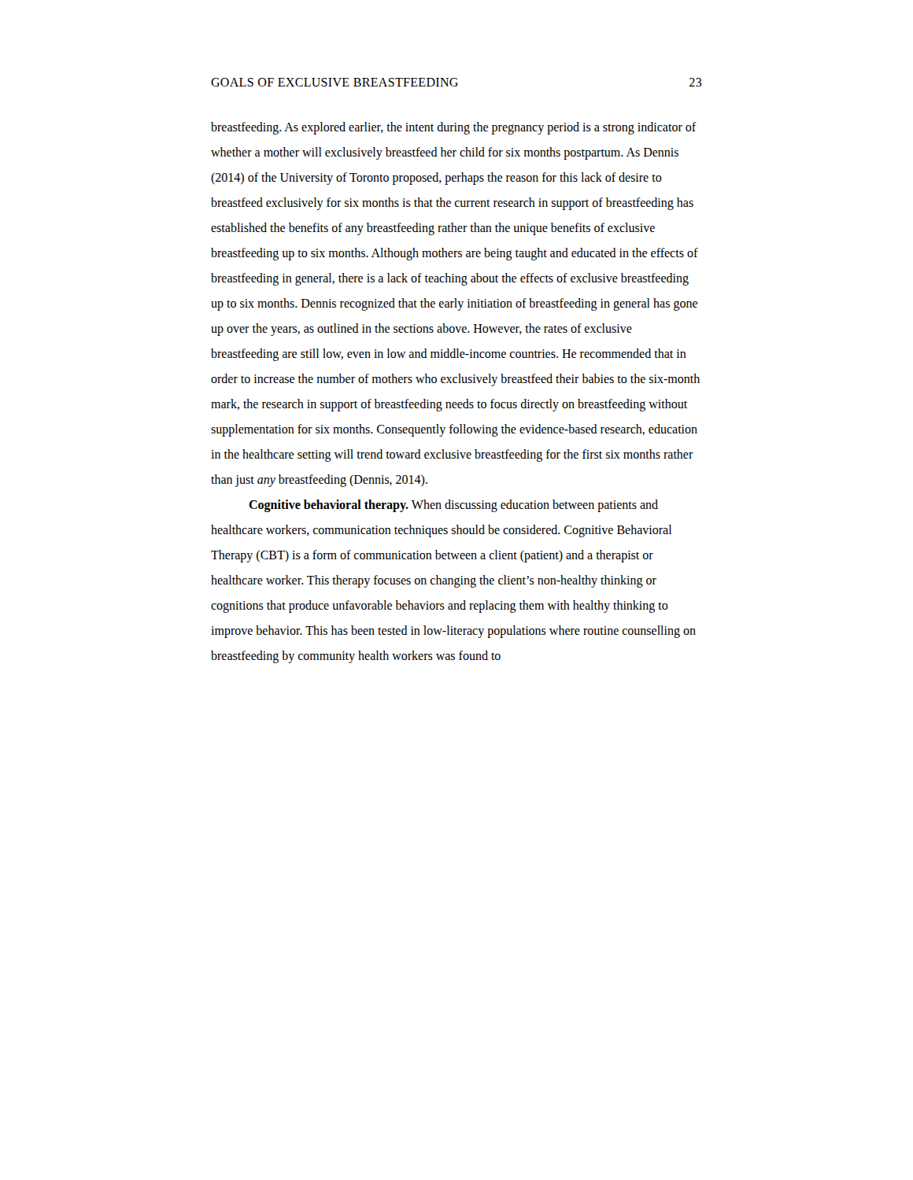Goals of Exclusive Breastfeeding 23
breastfeeding. As explored earlier, the intent during the pregnancy period is a strong indicator of whether a mother will exclusively breastfeed her child for six months postpartum. As Dennis (2014) of the University of Toronto proposed, perhaps the reason for this lack of desire to breastfeed exclusively for six months is that the current research in support of breastfeeding has established the benefits of any breastfeeding rather than the unique benefits of exclusive breastfeeding up to six months. Although mothers are being taught and educated in the effects of breastfeeding in general, there is a lack of teaching about the effects of exclusive breastfeeding up to six months. Dennis recognized that the early initiation of breastfeeding in general has gone up over the years, as outlined in the sections above. However, the rates of exclusive breastfeeding are still low, even in low and middle-income countries. He recommended that in order to increase the number of mothers who exclusively breastfeed their babies to the six-month mark, the research in support of breastfeeding needs to focus directly on breastfeeding without supplementation for six months. Consequently following the evidence-based research, education in the healthcare setting will trend toward exclusive breastfeeding for the first six months rather than just any breastfeeding (Dennis, 2014).
Cognitive behavioral therapy. When discussing education between patients and healthcare workers, communication techniques should be considered. Cognitive Behavioral Therapy (CBT) is a form of communication between a client (patient) and a therapist or healthcare worker. This therapy focuses on changing the client’s non-healthy thinking or cognitions that produce unfavorable behaviors and replacing them with healthy thinking to improve behavior. This has been tested in low-literacy populations where routine counselling on breastfeeding by community health workers was found to